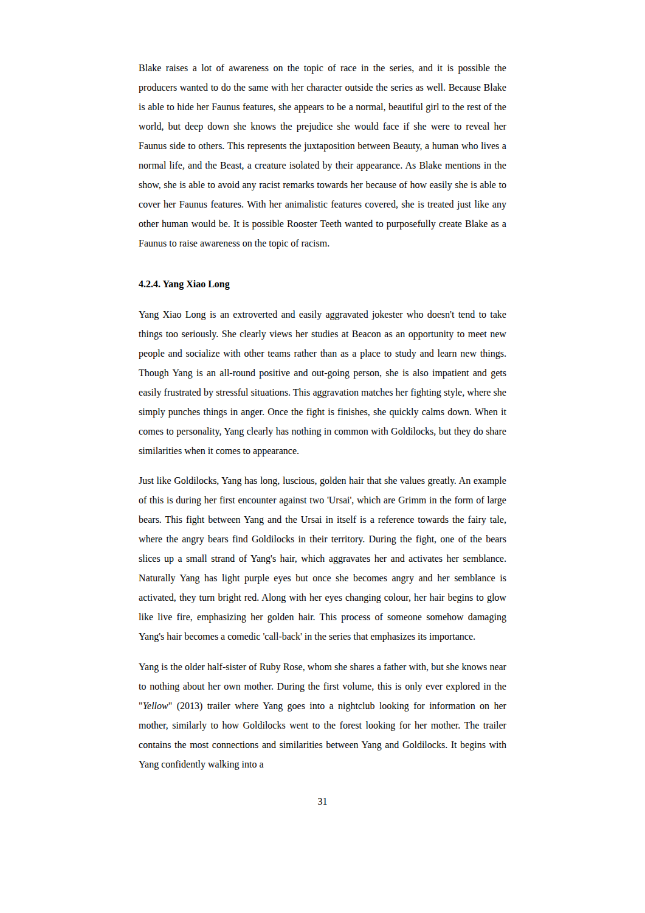Blake raises a lot of awareness on the topic of race in the series, and it is possible the producers wanted to do the same with her character outside the series as well. Because Blake is able to hide her Faunus features, she appears to be a normal, beautiful girl to the rest of the world, but deep down she knows the prejudice she would face if she were to reveal her Faunus side to others. This represents the juxtaposition between Beauty, a human who lives a normal life, and the Beast, a creature isolated by their appearance. As Blake mentions in the show, she is able to avoid any racist remarks towards her because of how easily she is able to cover her Faunus features. With her animalistic features covered, she is treated just like any other human would be. It is possible Rooster Teeth wanted to purposefully create Blake as a Faunus to raise awareness on the topic of racism.
4.2.4. Yang Xiao Long
Yang Xiao Long is an extroverted and easily aggravated jokester who doesn't tend to take things too seriously. She clearly views her studies at Beacon as an opportunity to meet new people and socialize with other teams rather than as a place to study and learn new things. Though Yang is an all-round positive and out-going person, she is also impatient and gets easily frustrated by stressful situations. This aggravation matches her fighting style, where she simply punches things in anger. Once the fight is finishes, she quickly calms down. When it comes to personality, Yang clearly has nothing in common with Goldilocks, but they do share similarities when it comes to appearance.
Just like Goldilocks, Yang has long, luscious, golden hair that she values greatly. An example of this is during her first encounter against two 'Ursai', which are Grimm in the form of large bears. This fight between Yang and the Ursai in itself is a reference towards the fairy tale, where the angry bears find Goldilocks in their territory. During the fight, one of the bears slices up a small strand of Yang's hair, which aggravates her and activates her semblance. Naturally Yang has light purple eyes but once she becomes angry and her semblance is activated, they turn bright red. Along with her eyes changing colour, her hair begins to glow like live fire, emphasizing her golden hair. This process of someone somehow damaging Yang's hair becomes a comedic 'call-back' in the series that emphasizes its importance.
Yang is the older half-sister of Ruby Rose, whom she shares a father with, but she knows near to nothing about her own mother. During the first volume, this is only ever explored in the "Yellow" (2013) trailer where Yang goes into a nightclub looking for information on her mother, similarly to how Goldilocks went to the forest looking for her mother. The trailer contains the most connections and similarities between Yang and Goldilocks. It begins with Yang confidently walking into a
31